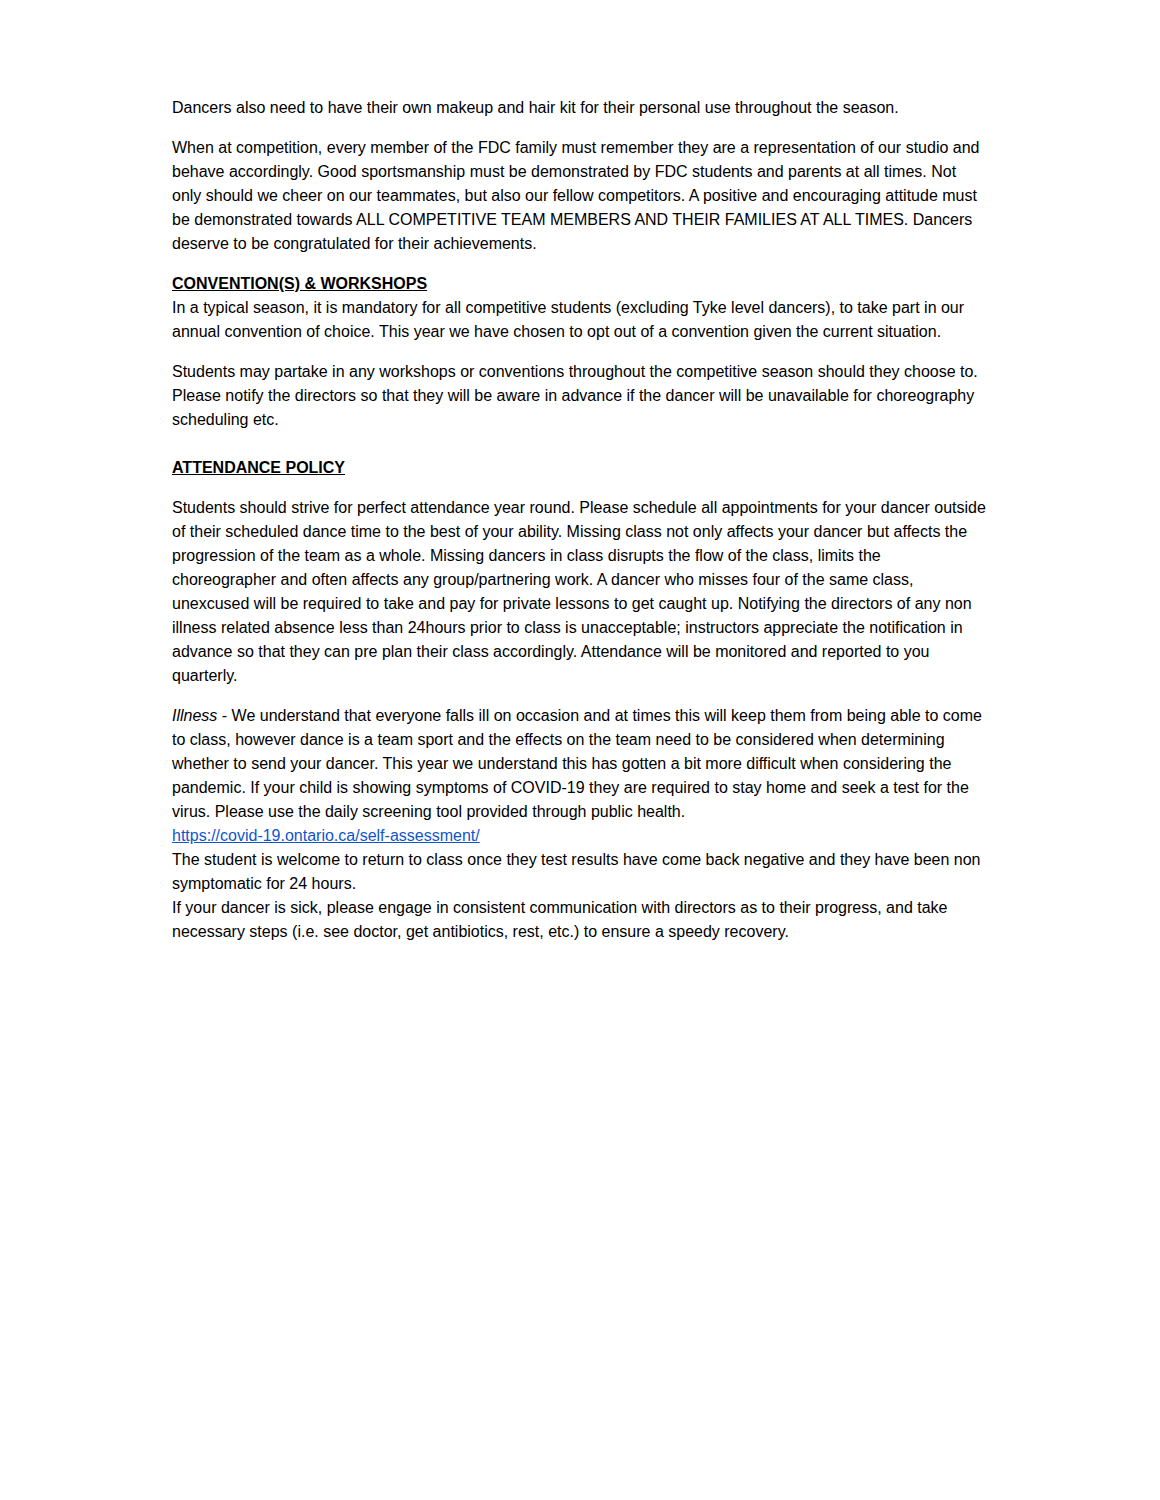Dancers also need to have their own makeup and hair kit for their personal use throughout the season.
When at competition, every member of the FDC family must remember they are a representation of our studio and behave accordingly. Good sportsmanship must be demonstrated by FDC students and parents at all times. Not only should we cheer on our teammates, but also our fellow competitors. A positive and encouraging attitude must be demonstrated towards ALL COMPETITIVE TEAM MEMBERS AND THEIR FAMILIES AT ALL TIMES. Dancers deserve to be congratulated for their achievements.
CONVENTION(S) & WORKSHOPS
In a typical season, it is mandatory for all competitive students (excluding Tyke level dancers), to take part in our annual convention of choice. This year we have chosen to opt out of a convention given the current situation.
Students may partake in any workshops or conventions throughout the competitive season should they choose to. Please notify the directors so that they will be aware in advance if the dancer will be unavailable for choreography scheduling etc.
ATTENDANCE POLICY
Students should strive for perfect attendance year round. Please schedule all appointments for your dancer outside of their scheduled dance time to the best of your ability. Missing class not only affects your dancer but affects the progression of the team as a whole. Missing dancers in class disrupts the flow of the class, limits the choreographer and often affects any group/partnering work. A dancer who misses four of the same class, unexcused will be required to take and pay for private lessons to get caught up. Notifying the directors of any non illness related absence less than 24hours prior to class is unacceptable; instructors appreciate the notification in advance so that they can pre plan their class accordingly. Attendance will be monitored and reported to you quarterly.
Illness - We understand that everyone falls ill on occasion and at times this will keep them from being able to come to class, however dance is a team sport and the effects on the team need to be considered when determining whether to send your dancer. This year we understand this has gotten a bit more difficult when considering the pandemic. If your child is showing symptoms of COVID-19 they are required to stay home and seek a test for the virus. Please use the daily screening tool provided through public health.
https://covid-19.ontario.ca/self-assessment/
The student is welcome to return to class once they test results have come back negative and they have been non symptomatic for 24 hours.
If your dancer is sick, please engage in consistent communication with directors as to their progress, and take necessary steps (i.e. see doctor, get antibiotics, rest, etc.) to ensure a speedy recovery.